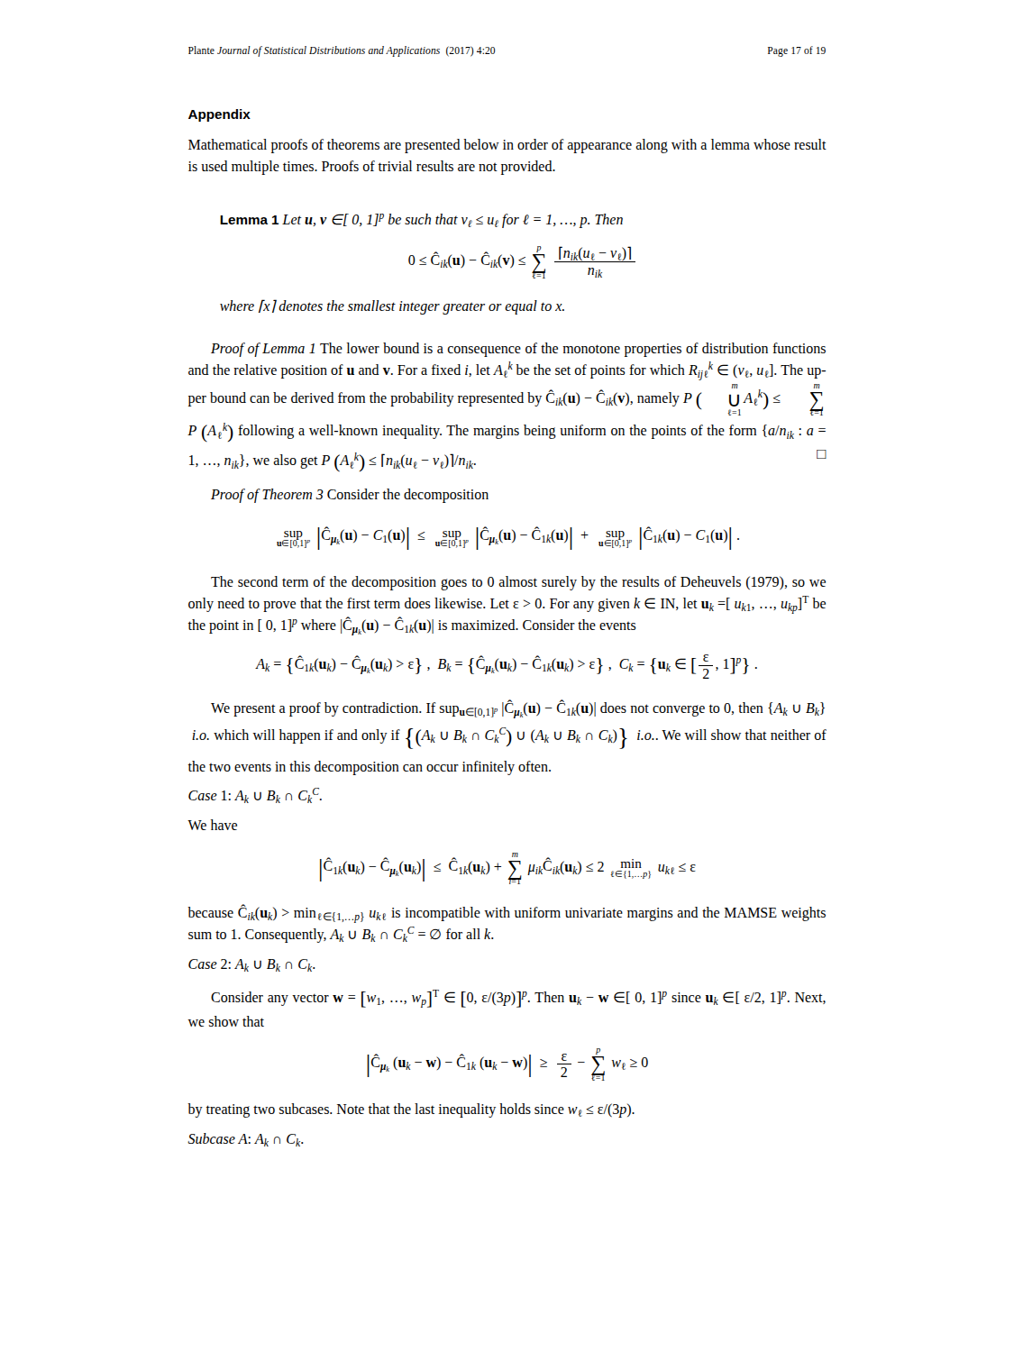Plante Journal of Statistical Distributions and Applications (2017) 4:20
Page 17 of 19
Appendix
Mathematical proofs of theorems are presented below in order of appearance along with a lemma whose result is used multiple times. Proofs of trivial results are not provided.
Lemma 1 Let u, v ∈[ 0, 1]p be such that vℓ ≤ uℓ for ℓ = 1, …, p. Then
0 ≤ Ĉik(u) − Ĉik(v) ≤ p∑ℓ=1 ⌈nik(uℓ − vℓ)⌉nik
where ⌈x⌉ denotes the smallest integer greater or equal to x.
Proof of Lemma 1 The lower bound is a consequence of the monotone properties of distribution functions and the relative position of u and v. For a fixed i, let Aℓk be the set of points for which Rijℓk ∈ (vℓ, uℓ]. The upper bound can be derived from the probability represented by Ĉik(u) − Ĉik(v), namely P (m∪ℓ=1 Aℓk) ≤ m∑ℓ=1 P (Aℓk) following a well-known inequality. The margins being uniform on the points of the form {a/nik : a = 1, …, nik}, we also get P (Aℓk) ≤ ⌈nik(uℓ − vℓ)⌉/nik. □
Proof of Theorem 3 Consider the decomposition
sup u∈[0,1]p |Ĉμk(u) − C1(u)| ≤ sup u∈[0,1]p |Ĉμk(u) − Ĉ1k(u)| + sup u∈[0,1]p |Ĉ1k(u) − C1(u)| .
The second term of the decomposition goes to 0 almost surely by the results of Deheuvels (1979), so we only need to prove that the first term does likewise. Let ε > 0. For any given k ∈ IN, let uk =[ uk1, …, ukp]T be the point in [ 0, 1]p where |Ĉμk(u) − Ĉ1k(u)| is maximized. Consider the events
Ak = {Ĉ1k(uk) − Ĉμk(uk) > ε} , Bk = {Ĉμk(uk) − Ĉ1k(uk) > ε} , Ck = {uk ∈ [ε 2, 1]p} .
We present a proof by contradiction. If supu∈[0,1]p |Ĉμk(u) − Ĉ1k(u)| does not converge to 0, then {Ak ∪ Bk} i.o. which will happen if and only if {(Ak ∪ Bk ∩ CkC) ∪ (Ak ∪ Bk ∩ Ck)} i.o.. We will show that neither of the two events in this decomposition can occur infinitely often.
Case 1: Ak ∪ Bk ∩ CkC.
We have
|Ĉ1k(uk) − Ĉμk(uk)| ≤ Ĉ1k(uk) + m∑i=1 μikĈik(uk) ≤ 2 min ℓ∈{1,…p} ukℓ ≤ ε
because Ĉik(uk) > minℓ∈{1,…p} ukℓ is incompatible with uniform univariate margins and the MAMSE weights sum to 1. Consequently, Ak ∪ Bk ∩ CkC = ∅ for all k.
Case 2: Ak ∪ Bk ∩ Ck.
Consider any vector w = [w1, …, wp]T ∈ [0, ε/(3p)]p. Then uk − w ∈[ 0, 1]p since uk ∈[ ε/2, 1]p. Next, we show that
|Ĉμk (uk − w) − Ĉ1k (uk − w)| ≥ ε 2 − p∑ℓ=1 wℓ ≥ 0
by treating two subcases. Note that the last inequality holds since wℓ ≤ ε/(3p).
Subcase A: Ak ∩ Ck.